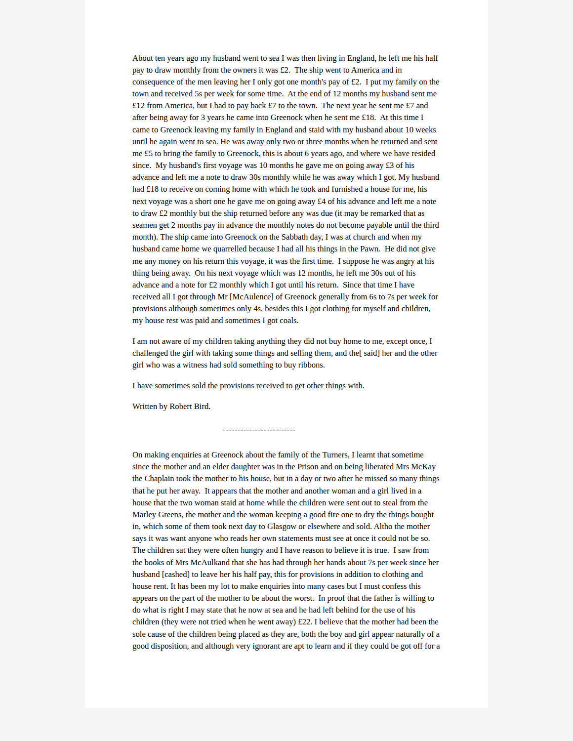About ten years ago my husband went to sea I was then living in England, he left me his half pay to draw monthly from the owners it was £2. The ship went to America and in consequence of the men leaving her I only got one month's pay of £2. I put my family on the town and received 5s per week for some time. At the end of 12 months my husband sent me £12 from America, but I had to pay back £7 to the town. The next year he sent me £7 and after being away for 3 years he came into Greenock when he sent me £18. At this time I came to Greenock leaving my family in England and staid with my husband about 10 weeks until he again went to sea. He was away only two or three months when he returned and sent me £5 to bring the family to Greenock, this is about 6 years ago, and where we have resided since. My husband's first voyage was 10 months he gave me on going away £3 of his advance and left me a note to draw 30s monthly while he was away which I got. My husband had £18 to receive on coming home with which he took and furnished a house for me, his next voyage was a short one he gave me on going away £4 of his advance and left me a note to draw £2 monthly but the ship returned before any was due (it may be remarked that as seamen get 2 months pay in advance the monthly notes do not become payable until the third month). The ship came into Greenock on the Sabbath day, I was at church and when my husband came home we quarrelled because I had all his things in the Pawn. He did not give me any money on his return this voyage, it was the first time. I suppose he was angry at his thing being away. On his next voyage which was 12 months, he left me 30s out of his advance and a note for £2 monthly which I got until his return. Since that time I have received all I got through Mr [McAulence] of Greenock generally from 6s to 7s per week for provisions although sometimes only 4s, besides this I got clothing for myself and children, my house rest was paid and sometimes I got coals.
I am not aware of my children taking anything they did not buy home to me, except once, I challenged the girl with taking some things and selling them, and the[ said] her and the other girl who was a witness had sold something to buy ribbons.
I have sometimes sold the provisions received to get other things with.
Written by Robert Bird.
-------------------------
On making enquiries at Greenock about the family of the Turners, I learnt that sometime since the mother and an elder daughter was in the Prison and on being liberated Mrs McKay the Chaplain took the mother to his house, but in a day or two after he missed so many things that he put her away. It appears that the mother and another woman and a girl lived in a house that the two woman staid at home while the children were sent out to steal from the Marley Greens, the mother and the woman keeping a good fire one to dry the things bought in, which some of them took next day to Glasgow or elsewhere and sold. Altho the mother says it was want anyone who reads her own statements must see at once it could not be so. The children sat they were often hungry and I have reason to believe it is true. I saw from the books of Mrs McAulkand that she has had through her hands about 7s per week since her husband [cashed] to leave her his half pay, this for provisions in addition to clothing and house rent. It has been my lot to make enquiries into many cases but I must confess this appears on the part of the mother to be about the worst. In proof that the father is willing to do what is right I may state that he now at sea and he had left behind for the use of his children (they were not tried when he went away) £22. I believe that the mother had been the sole cause of the children being placed as they are, both the boy and girl appear naturally of a good disposition, and although very ignorant are apt to learn and if they could be got off for a